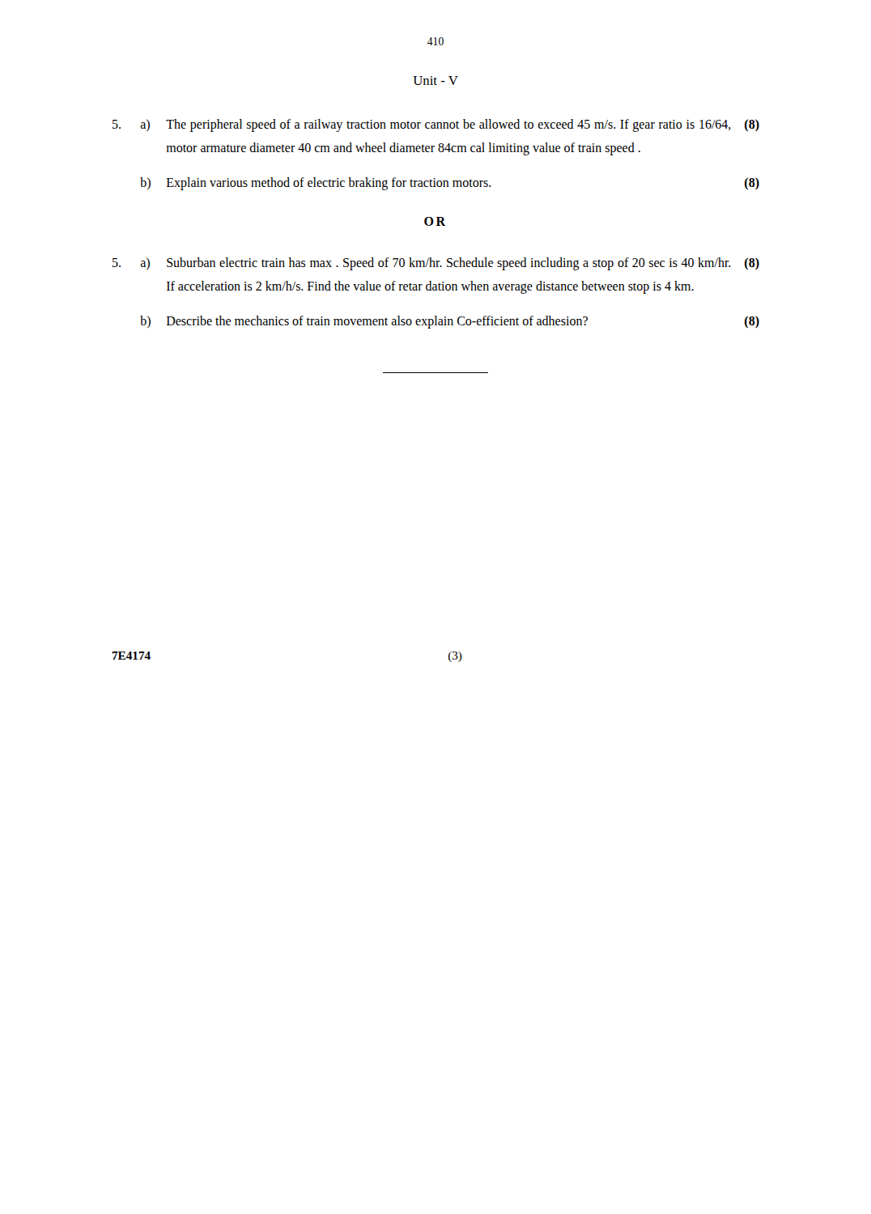410
Unit - V
5.
a) (8) The peripheral speed of a railway traction motor cannot be allowed to exceed 45 m/s. If gear ratio is 16/64, motor armature diameter 40 cm and wheel diameter 84cm cal limiting value of train speed .
b) (8) Explain various method of electric braking for traction motors.
OR
5.
a) (8) Suburban electric train has max . Speed of 70 km/hr. Schedule speed including a stop of 20 sec is 40 km/hr. If acceleration is 2 km/h/s. Find the value of retar dation when average distance between stop is 4 km.
b) (8) Describe the mechanics of train movement also explain Co-efficient of adhesion?
7E4174 (3)